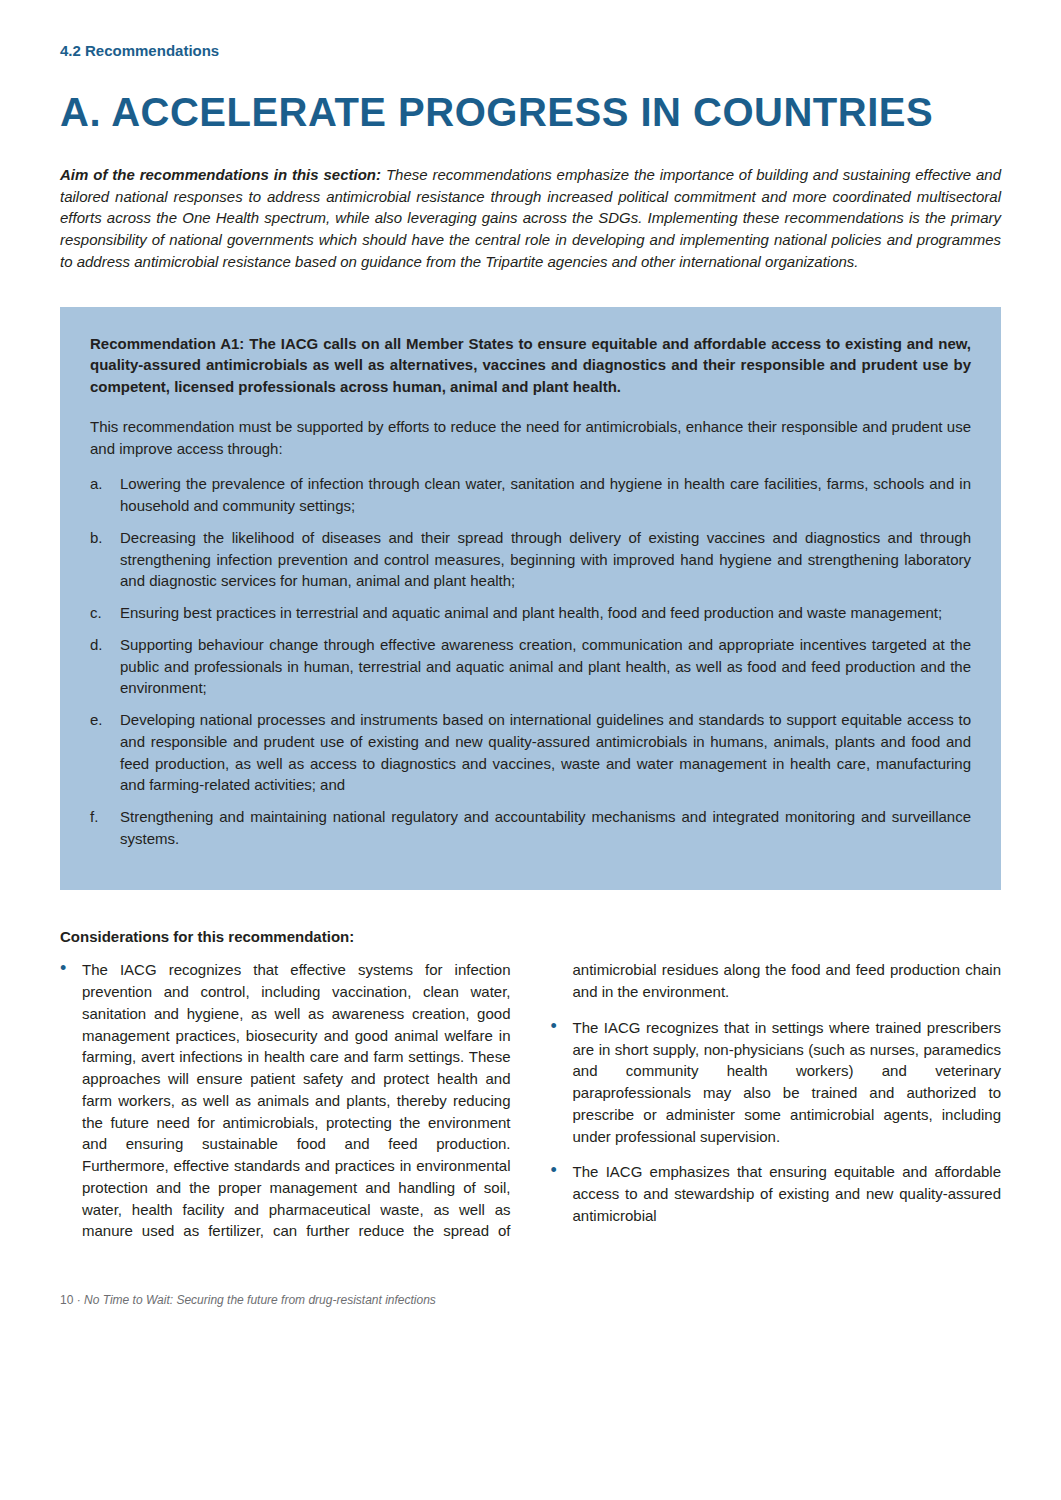4.2 Recommendations
A. ACCELERATE PROGRESS IN COUNTRIES
Aim of the recommendations in this section: These recommendations emphasize the importance of building and sustaining effective and tailored national responses to address antimicrobial resistance through increased political commitment and more coordinated multisectoral efforts across the One Health spectrum, while also leveraging gains across the SDGs. Implementing these recommendations is the primary responsibility of national governments which should have the central role in developing and implementing national policies and programmes to address antimicrobial resistance based on guidance from the Tripartite agencies and other international organizations.
Recommendation A1: The IACG calls on all Member States to ensure equitable and affordable access to existing and new, quality-assured antimicrobials as well as alternatives, vaccines and diagnostics and their responsible and prudent use by competent, licensed professionals across human, animal and plant health.
This recommendation must be supported by efforts to reduce the need for antimicrobials, enhance their responsible and prudent use and improve access through:
Lowering the prevalence of infection through clean water, sanitation and hygiene in health care facilities, farms, schools and in household and community settings;
Decreasing the likelihood of diseases and their spread through delivery of existing vaccines and diagnostics and through strengthening infection prevention and control measures, beginning with improved hand hygiene and strengthening laboratory and diagnostic services for human, animal and plant health;
Ensuring best practices in terrestrial and aquatic animal and plant health, food and feed production and waste management;
Supporting behaviour change through effective awareness creation, communication and appropriate incentives targeted at the public and professionals in human, terrestrial and aquatic animal and plant health, as well as food and feed production and the environment;
Developing national processes and instruments based on international guidelines and standards to support equitable access to and responsible and prudent use of existing and new quality-assured antimicrobials in humans, animals, plants and food and feed production, as well as access to diagnostics and vaccines, waste and water management in health care, manufacturing and farming-related activities; and
Strengthening and maintaining national regulatory and accountability mechanisms and integrated monitoring and surveillance systems.
Considerations for this recommendation:
The IACG recognizes that effective systems for infection prevention and control, including vaccination, clean water, sanitation and hygiene, as well as awareness creation, good management practices, biosecurity and good animal welfare in farming, avert infections in health care and farm settings. These approaches will ensure patient safety and protect health and farm workers, as well as animals and plants, thereby reducing the future need for antimicrobials, protecting the environment and ensuring sustainable food and feed production. Furthermore, effective standards and practices in environmental protection and the proper management and handling of soil, water, health facility and pharmaceutical waste, as well as manure used as fertilizer, can further reduce the spread of antimicrobial residues along the food and feed production chain and in the environment.
The IACG recognizes that in settings where trained prescribers are in short supply, non-physicians (such as nurses, paramedics and community health workers) and veterinary paraprofessionals may also be trained and authorized to prescribe or administer some antimicrobial agents, including under professional supervision.
The IACG emphasizes that ensuring equitable and affordable access to and stewardship of existing and new quality-assured antimicrobial
10 · No Time to Wait: Securing the future from drug-resistant infections